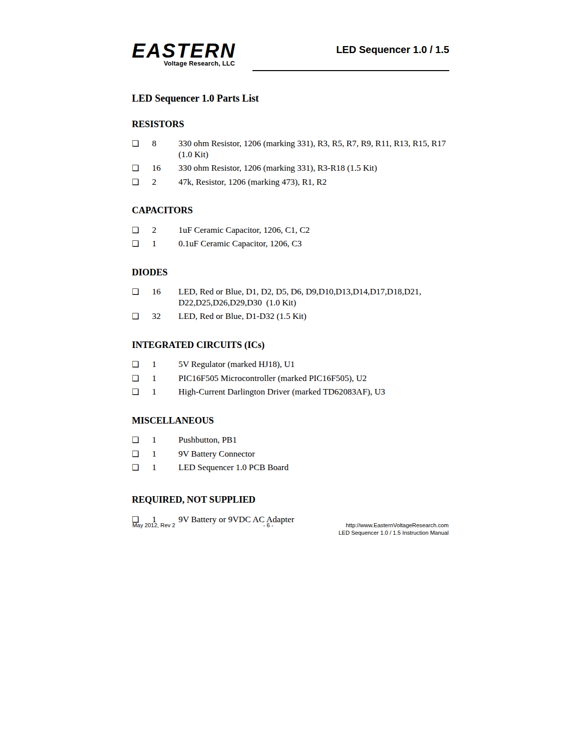EASTERN
Voltage Research, LLC
LED Sequencer 1.0 / 1.5
LED Sequencer 1.0 Parts List
RESISTORS
| ❑ | 8 | 330 ohm Resistor, 1206 (marking 331), R3, R5, R7, R9, R11, R13, R15, R17 (1.0 Kit) |
| ❑ | 16 | 330 ohm Resistor, 1206 (marking 331), R3-R18 (1.5 Kit) |
| ❑ | 2 | 47k, Resistor, 1206 (marking 473), R1, R2 |
CAPACITORS
| ❑ | 2 | 1uF Ceramic Capacitor, 1206, C1, C2 |
| ❑ | 1 | 0.1uF Ceramic Capacitor, 1206, C3 |
DIODES
| ❑ | 16 | LED, Red or Blue, D1, D2, D5, D6, D9,D10,D13,D14,D17,D18,D21, D22,D25,D26,D29,D30 (1.0 Kit) |
| ❑ | 32 | LED, Red or Blue, D1-D32 (1.5 Kit) |
INTEGRATED CIRCUITS (ICs)
| ❑ | 1 | 5V Regulator (marked HJ18), U1 |
| ❑ | 1 | PIC16F505 Microcontroller (marked PIC16F505), U2 |
| ❑ | 1 | High-Current Darlington Driver (marked TD62083AF), U3 |
MISCELLANEOUS
| ❑ | 1 | Pushbutton, PB1 |
| ❑ | 1 | 9V Battery Connector |
| ❑ | 1 | LED Sequencer 1.0 PCB Board |
REQUIRED, NOT SUPPLIED
| ❑ | 1 | 9V Battery or 9VDC AC Adapter |
| May 2012, Rev 2 | - 6 - | http://www.EasternVoltageResearch.com LED Sequencer 1.0 / 1.5 Instruction Manual |